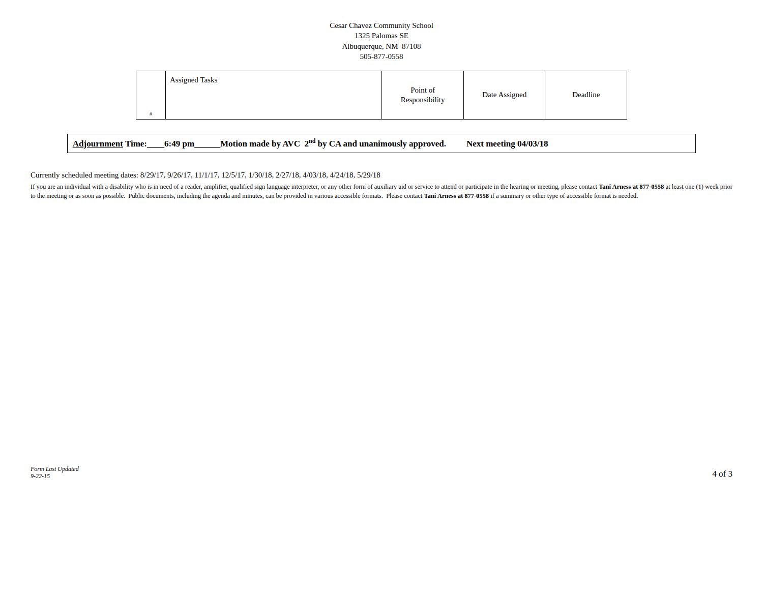Cesar Chavez Community School
1325 Palomas SE
Albuquerque, NM 87108
505-877-0558
| # | Assigned Tasks | Point of Responsibility | Date Assigned | Deadline |
Adjournment Time:____6:49 pm______Motion made by AVC 2nd by CA and unanimously approved. Next meeting 04/03/18
Currently scheduled meeting dates: 8/29/17, 9/26/17, 11/1/17, 12/5/17, 1/30/18, 2/27/18, 4/03/18, 4/24/18, 5/29/18
If you are an individual with a disability who is in need of a reader, amplifier, qualified sign language interpreter, or any other form of auxiliary aid or service to attend or participate in the hearing or meeting, please contact Tani Arness at 877-0558 at least one (1) week prior to the meeting or as soon as possible. Public documents, including the agenda and minutes, can be provided in various accessible formats. Please contact Tani Arness at 877-0558 if a summary or other type of accessible format is needed.
Form Last Updated
9-22-15
4 of 3